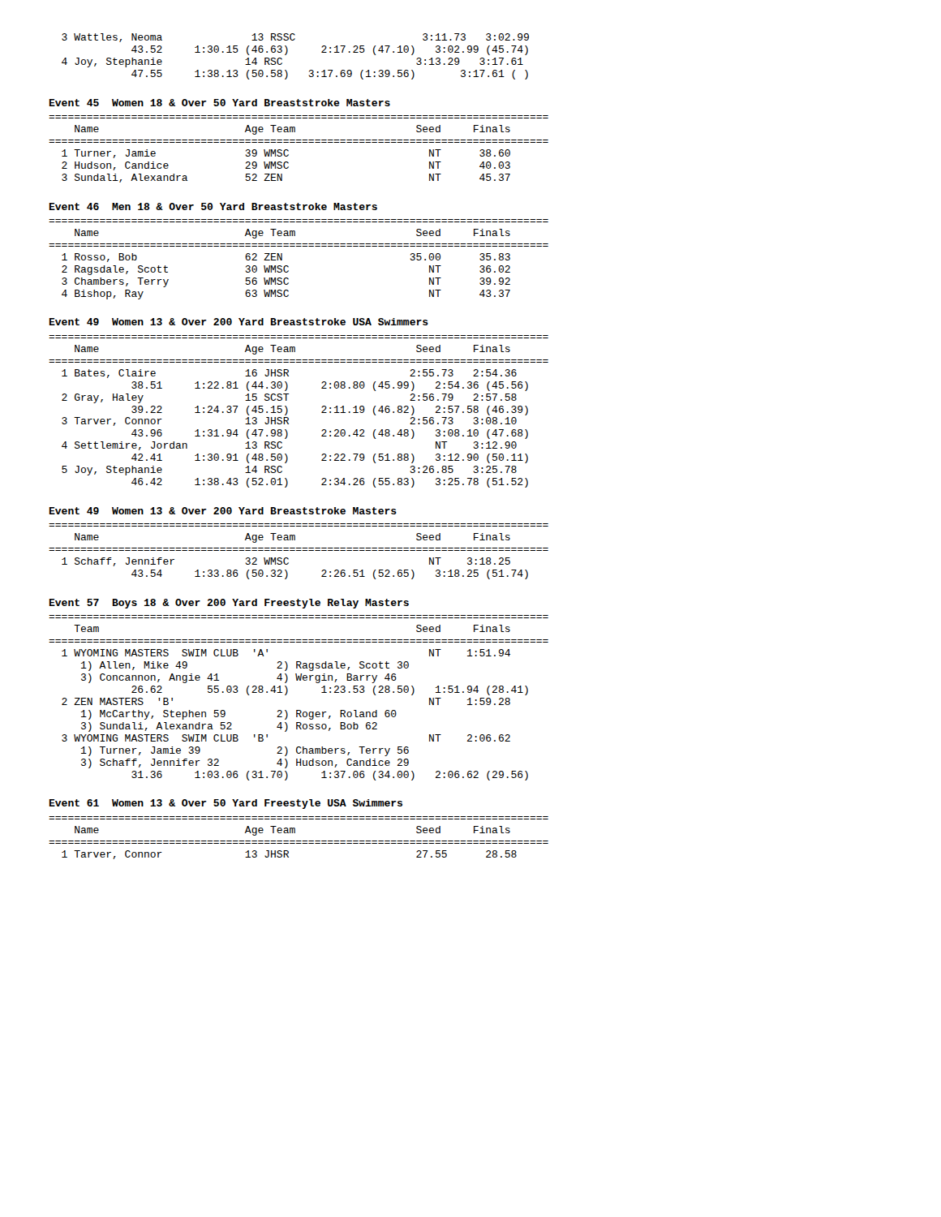3 Wattles, Neoma              13 RSSC                    3:11.73   3:02.99
             43.52     1:30.15 (46.63)     2:17.25 (47.10)   3:02.99 (45.74)
  4 Joy, Stephanie             14 RSC                     3:13.29   3:17.61
             47.55     1:38.13 (50.58)   3:17.69 (1:39.56)       3:17.61 ( )
Event 45 Women 18 & Over 50 Yard Breaststroke Masters
===============================================================================
    Name                       Age Team                   Seed     Finals
===============================================================================
  1 Turner, Jamie              39 WMSC                      NT      38.60
  2 Hudson, Candice            29 WMSC                      NT      40.03
  3 Sundali, Alexandra         52 ZEN                       NT      45.37
Event 46 Men 18 & Over 50 Yard Breaststroke Masters
===============================================================================
    Name                       Age Team                   Seed     Finals
===============================================================================
  1 Rosso, Bob                 62 ZEN                    35.00      35.83
  2 Ragsdale, Scott            30 WMSC                      NT      36.02
  3 Chambers, Terry            56 WMSC                      NT      39.92
  4 Bishop, Ray                63 WMSC                      NT      43.37
Event 49 Women 13 & Over 200 Yard Breaststroke USA Swimmers
===============================================================================
    Name                       Age Team                   Seed     Finals
===============================================================================
  1 Bates, Claire              16 JHSR                   2:55.73   2:54.36
             38.51     1:22.81 (44.30)     2:08.80 (45.99)   2:54.36 (45.56)
  2 Gray, Haley                15 SCST                   2:56.79   2:57.58
             39.22     1:24.37 (45.15)     2:11.19 (46.82)   2:57.58 (46.39)
  3 Tarver, Connor             13 JHSR                   2:56.73   3:08.10
             43.96     1:31.94 (47.98)     2:20.42 (48.48)   3:08.10 (47.68)
  4 Settlemire, Jordan         13 RSC                        NT    3:12.90
             42.41     1:30.91 (48.50)     2:22.79 (51.88)   3:12.90 (50.11)
  5 Joy, Stephanie             14 RSC                    3:26.85   3:25.78
             46.42     1:38.43 (52.01)     2:34.26 (55.83)   3:25.78 (51.52)
Event 49 Women 13 & Over 200 Yard Breaststroke Masters
===============================================================================
    Name                       Age Team                   Seed     Finals
===============================================================================
  1 Schaff, Jennifer           32 WMSC                      NT    3:18.25
             43.54     1:33.86 (50.32)     2:26.51 (52.65)   3:18.25 (51.74)
Event 57 Boys 18 & Over 200 Yard Freestyle Relay Masters
===============================================================================
    Team                                                  Seed     Finals
===============================================================================
  1 WYOMING MASTERS  SWIM CLUB  'A'                         NT    1:51.94
     1) Allen, Mike 49              2) Ragsdale, Scott 30
     3) Concannon, Angie 41         4) Wergin, Barry 46
             26.62       55.03 (28.41)     1:23.53 (28.50)   1:51.94 (28.41)
  2 ZEN MASTERS  'B'                                        NT    1:59.28
     1) McCarthy, Stephen 59        2) Roger, Roland 60
     3) Sundali, Alexandra 52       4) Rosso, Bob 62
  3 WYOMING MASTERS  SWIM CLUB  'B'                         NT    2:06.62
     1) Turner, Jamie 39            2) Chambers, Terry 56
     3) Schaff, Jennifer 32         4) Hudson, Candice 29
             31.36     1:03.06 (31.70)     1:37.06 (34.00)   2:06.62 (29.56)
Event 61 Women 13 & Over 50 Yard Freestyle USA Swimmers
===============================================================================
    Name                       Age Team                   Seed     Finals
===============================================================================
  1 Tarver, Connor             13 JHSR                    27.55      28.58